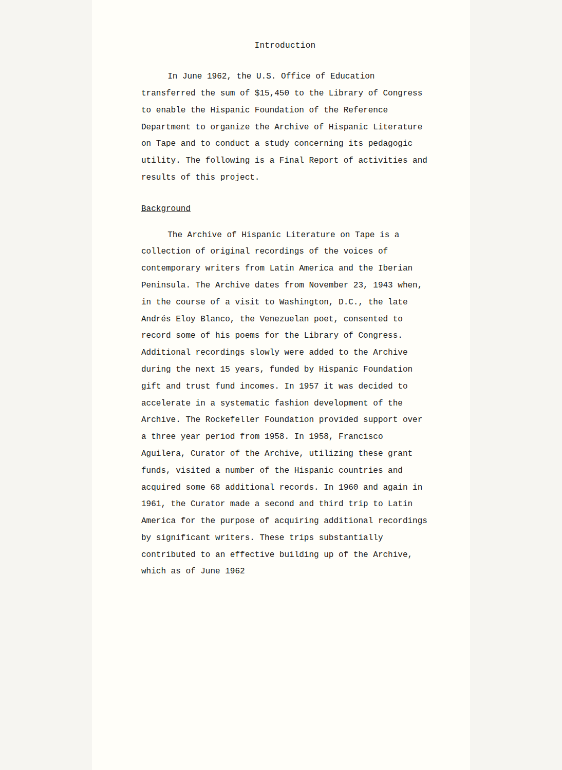Introduction
In June 1962, the U.S. Office of Education transferred the sum of $15,450 to the Library of Congress to enable the Hispanic Foundation of the Reference Department to organize the Archive of Hispanic Literature on Tape and to conduct a study concerning its pedagogic utility. The following is a Final Report of activities and results of this project.
Background
The Archive of Hispanic Literature on Tape is a collection of original recordings of the voices of contemporary writers from Latin America and the Iberian Peninsula. The Archive dates from November 23, 1943 when, in the course of a visit to Washington, D.C., the late Andrés Eloy Blanco, the Venezuelan poet, consented to record some of his poems for the Library of Congress. Additional recordings slowly were added to the Archive during the next 15 years, funded by Hispanic Foundation gift and trust fund incomes. In 1957 it was decided to accelerate in a systematic fashion development of the Archive. The Rockefeller Foundation provided support over a three year period from 1958. In 1958, Francisco Aguilera, Curator of the Archive, utilizing these grant funds, visited a number of the Hispanic countries and acquired some 68 additional records. In 1960 and again in 1961, the Curator made a second and third trip to Latin America for the purpose of acquiring additional recordings by significant writers. These trips substantially contributed to an effective building up of the Archive, which as of June 1962